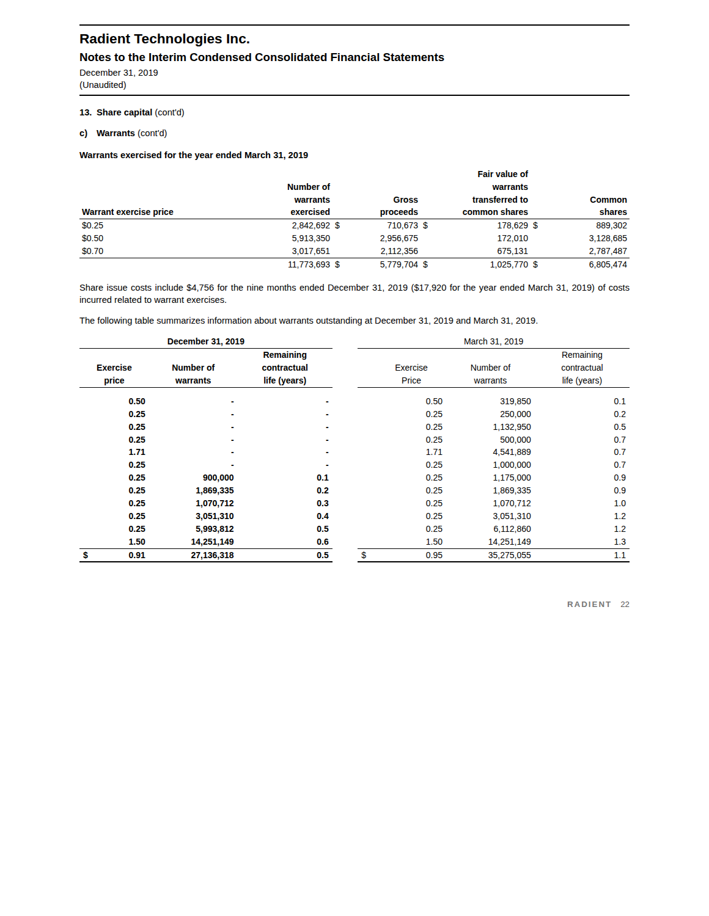Radient Technologies Inc.
Notes to the Interim Condensed Consolidated Financial Statements
December 31, 2019
(Unaudited)
13. Share capital (cont'd)
c) Warrants (cont'd)
Warrants exercised for the year ended March 31, 2019
| | | | | | Fair value of | | |
| --- | --- | --- | --- | --- | --- | --- | --- |
| | Number of | | | | warrants | | |
| | warrants | | Gross | | transferred to | | Common |
| Warrant exercise price | exercised | | proceeds | | common shares | | shares |
| $0.25 | 2,842,692 | $ | 710,673 | $ | 178,629 | $ | 889,302 |
| $0.50 | 5,913,350 | | 2,956,675 | | 172,010 | | 3,128,685 |
| $0.70 | 3,017,651 | | 2,112,356 | | 675,131 | | 2,787,487 |
| | 11,773,693 | $ | 5,779,704 | $ | 1,025,770 | $ | 6,805,474 |
Share issue costs include $4,756 for the nine months ended December 31, 2019 ($17,920 for the year ended March 31, 2019) of costs incurred related to warrant exercises.
The following table summarizes information about warrants outstanding at December 31, 2019 and March 31, 2019.
| December 31, 2019 | | March 31, 2019 |
| --- | --- | --- |
| | | Remaining | | | | | Remaining |
| Exercise | Number of | contractual | | | Exercise | Number of | contractual |
| price | warrants | life (years) | | | Price | warrants | life (years) |
| 0.50 | - | - | | | 0.50 | 319,850 | 0.1 |
| 0.25 | - | - | | | 0.25 | 250,000 | 0.2 |
| 0.25 | - | - | | | 0.25 | 1,132,950 | 0.5 |
| 0.25 | - | - | | | 0.25 | 500,000 | 0.7 |
| 1.71 | - | - | | | 1.71 | 4,541,889 | 0.7 |
| 0.25 | - | - | | | 0.25 | 1,000,000 | 0.7 |
| 0.25 | 900,000 | 0.1 | | | 0.25 | 1,175,000 | 0.9 |
| 0.25 | 1,869,335 | 0.2 | | | 0.25 | 1,869,335 | 0.9 |
| 0.25 | 1,070,712 | 0.3 | | | 0.25 | 1,070,712 | 1.0 |
| 0.25 | 3,051,310 | 0.4 | | | 0.25 | 3,051,310 | 1.2 |
| 0.25 | 5,993,812 | 0.5 | | | 0.25 | 6,112,860 | 1.2 |
| 1.50 | 14,251,149 | 0.6 | | | 1.50 | 14,251,149 | 1.3 |
| $ 0.91 | 27,136,318 | 0.5 | | $ | 0.95 | 35,275,055 | 1.1 |
RADIENT 22